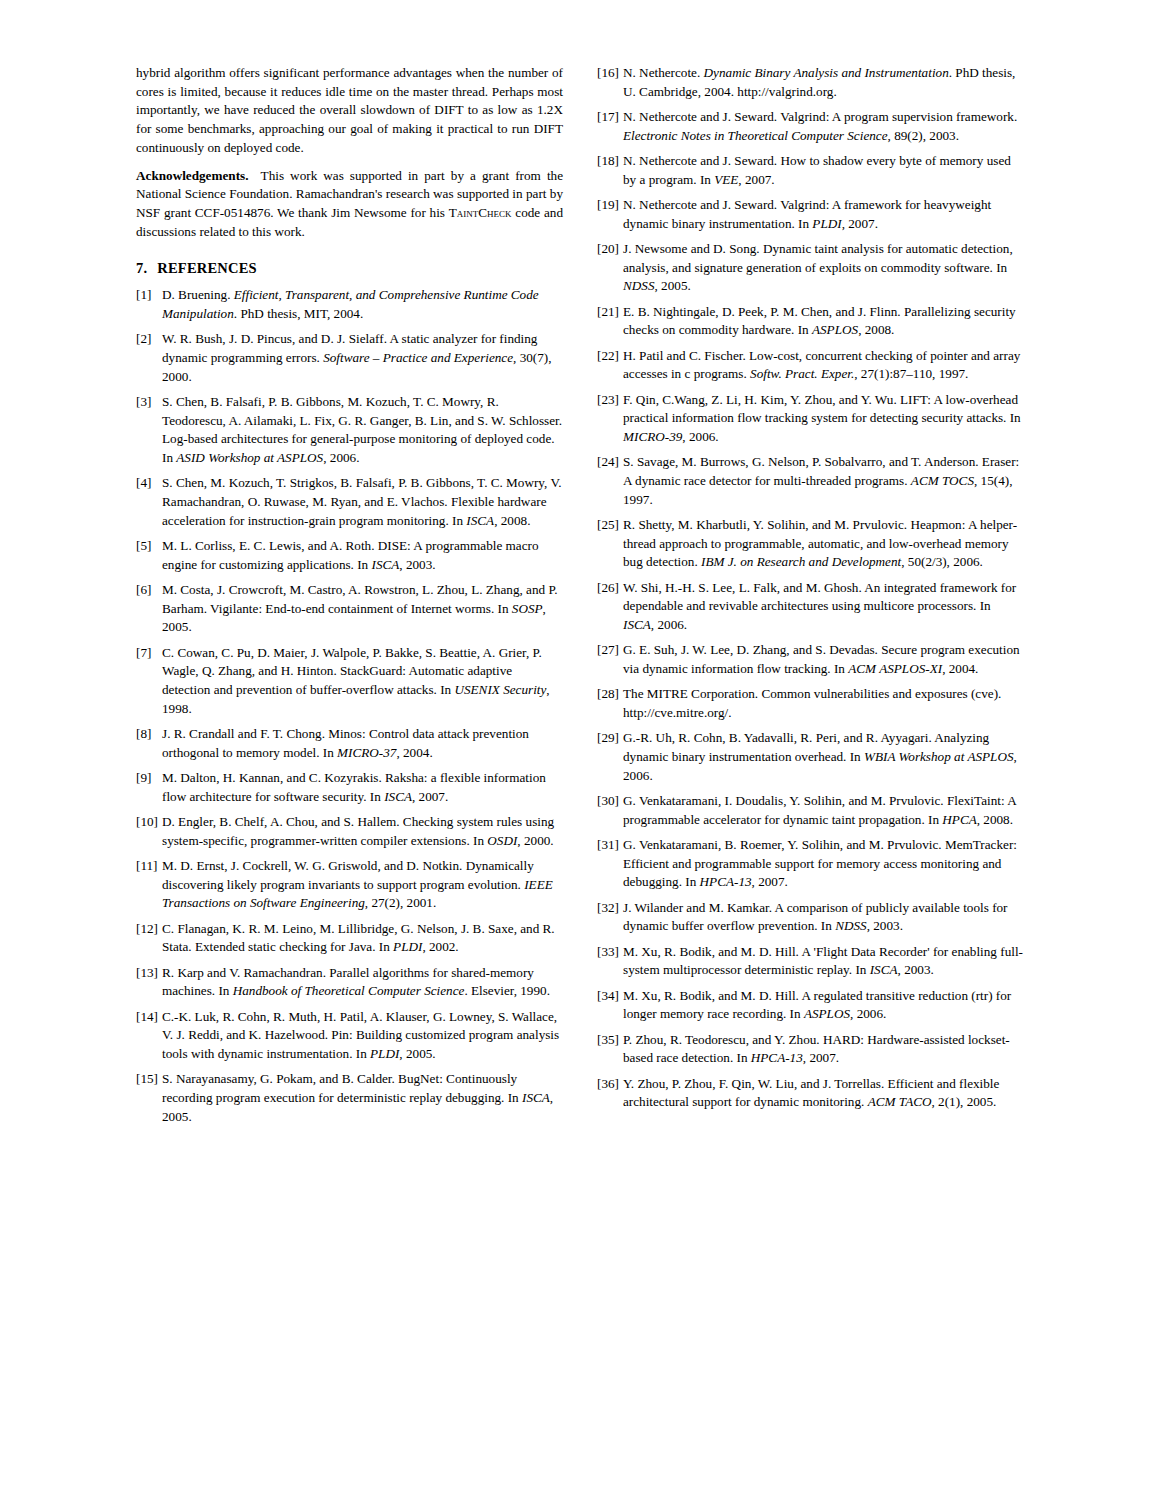hybrid algorithm offers significant performance advantages when the number of cores is limited, because it reduces idle time on the master thread. Perhaps most importantly, we have reduced the overall slowdown of DIFT to as low as 1.2X for some benchmarks, approaching our goal of making it practical to run DIFT continuously on deployed code.
Acknowledgements. This work was supported in part by a grant from the National Science Foundation. Ramachandran's research was supported in part by NSF grant CCF-0514876. We thank Jim Newsome for his TaintCheck code and discussions related to this work.
7. REFERENCES
D. Bruening. Efficient, Transparent, and Comprehensive Runtime Code Manipulation. PhD thesis, MIT, 2004.
W. R. Bush, J. D. Pincus, and D. J. Sielaff. A static analyzer for finding dynamic programming errors. Software – Practice and Experience, 30(7), 2000.
S. Chen, B. Falsafi, P. B. Gibbons, M. Kozuch, T. C. Mowry, R. Teodorescu, A. Ailamaki, L. Fix, G. R. Ganger, B. Lin, and S. W. Schlosser. Log-based architectures for general-purpose monitoring of deployed code. In ASID Workshop at ASPLOS, 2006.
S. Chen, M. Kozuch, T. Strigkos, B. Falsafi, P. B. Gibbons, T. C. Mowry, V. Ramachandran, O. Ruwase, M. Ryan, and E. Vlachos. Flexible hardware acceleration for instruction-grain program monitoring. In ISCA, 2008.
M. L. Corliss, E. C. Lewis, and A. Roth. DISE: A programmable macro engine for customizing applications. In ISCA, 2003.
M. Costa, J. Crowcroft, M. Castro, A. Rowstron, L. Zhou, L. Zhang, and P. Barham. Vigilante: End-to-end containment of Internet worms. In SOSP, 2005.
C. Cowan, C. Pu, D. Maier, J. Walpole, P. Bakke, S. Beattie, A. Grier, P. Wagle, Q. Zhang, and H. Hinton. StackGuard: Automatic adaptive detection and prevention of buffer-overflow attacks. In USENIX Security, 1998.
J. R. Crandall and F. T. Chong. Minos: Control data attack prevention orthogonal to memory model. In MICRO-37, 2004.
M. Dalton, H. Kannan, and C. Kozyrakis. Raksha: a flexible information flow architecture for software security. In ISCA, 2007.
D. Engler, B. Chelf, A. Chou, and S. Hallem. Checking system rules using system-specific, programmer-written compiler extensions. In OSDI, 2000.
M. D. Ernst, J. Cockrell, W. G. Griswold, and D. Notkin. Dynamically discovering likely program invariants to support program evolution. IEEE Transactions on Software Engineering, 27(2), 2001.
C. Flanagan, K. R. M. Leino, M. Lillibridge, G. Nelson, J. B. Saxe, and R. Stata. Extended static checking for Java. In PLDI, 2002.
R. Karp and V. Ramachandran. Parallel algorithms for shared-memory machines. In Handbook of Theoretical Computer Science. Elsevier, 1990.
C.-K. Luk, R. Cohn, R. Muth, H. Patil, A. Klauser, G. Lowney, S. Wallace, V. J. Reddi, and K. Hazelwood. Pin: Building customized program analysis tools with dynamic instrumentation. In PLDI, 2005.
S. Narayanasamy, G. Pokam, and B. Calder. BugNet: Continuously recording program execution for deterministic replay debugging. In ISCA, 2005.
N. Nethercote. Dynamic Binary Analysis and Instrumentation. PhD thesis, U. Cambridge, 2004. http://valgrind.org.
N. Nethercote and J. Seward. Valgrind: A program supervision framework. Electronic Notes in Theoretical Computer Science, 89(2), 2003.
N. Nethercote and J. Seward. How to shadow every byte of memory used by a program. In VEE, 2007.
N. Nethercote and J. Seward. Valgrind: A framework for heavyweight dynamic binary instrumentation. In PLDI, 2007.
J. Newsome and D. Song. Dynamic taint analysis for automatic detection, analysis, and signature generation of exploits on commodity software. In NDSS, 2005.
E. B. Nightingale, D. Peek, P. M. Chen, and J. Flinn. Parallelizing security checks on commodity hardware. In ASPLOS, 2008.
H. Patil and C. Fischer. Low-cost, concurrent checking of pointer and array accesses in c programs. Softw. Pract. Exper., 27(1):87–110, 1997.
F. Qin, C.Wang, Z. Li, H. Kim, Y. Zhou, and Y. Wu. LIFT: A low-overhead practical information flow tracking system for detecting security attacks. In MICRO-39, 2006.
S. Savage, M. Burrows, G. Nelson, P. Sobalvarro, and T. Anderson. Eraser: A dynamic race detector for multi-threaded programs. ACM TOCS, 15(4), 1997.
R. Shetty, M. Kharbutli, Y. Solihin, and M. Prvulovic. Heapmon: A helper-thread approach to programmable, automatic, and low-overhead memory bug detection. IBM J. on Research and Development, 50(2/3), 2006.
W. Shi, H.-H. S. Lee, L. Falk, and M. Ghosh. An integrated framework for dependable and revivable architectures using multicore processors. In ISCA, 2006.
G. E. Suh, J. W. Lee, D. Zhang, and S. Devadas. Secure program execution via dynamic information flow tracking. In ACM ASPLOS-XI, 2004.
The MITRE Corporation. Common vulnerabilities and exposures (cve). http://cve.mitre.org/.
G.-R. Uh, R. Cohn, B. Yadavalli, R. Peri, and R. Ayyagari. Analyzing dynamic binary instrumentation overhead. In WBIA Workshop at ASPLOS, 2006.
G. Venkataramani, I. Doudalis, Y. Solihin, and M. Prvulovic. FlexiTaint: A programmable accelerator for dynamic taint propagation. In HPCA, 2008.
G. Venkataramani, B. Roemer, Y. Solihin, and M. Prvulovic. MemTracker: Efficient and programmable support for memory access monitoring and debugging. In HPCA-13, 2007.
J. Wilander and M. Kamkar. A comparison of publicly available tools for dynamic buffer overflow prevention. In NDSS, 2003.
M. Xu, R. Bodik, and M. D. Hill. A 'Flight Data Recorder' for enabling full-system multiprocessor deterministic replay. In ISCA, 2003.
M. Xu, R. Bodik, and M. D. Hill. A regulated transitive reduction (rtr) for longer memory race recording. In ASPLOS, 2006.
P. Zhou, R. Teodorescu, and Y. Zhou. HARD: Hardware-assisted lockset-based race detection. In HPCA-13, 2007.
Y. Zhou, P. Zhou, F. Qin, W. Liu, and J. Torrellas. Efficient and flexible architectural support for dynamic monitoring. ACM TACO, 2(1), 2005.